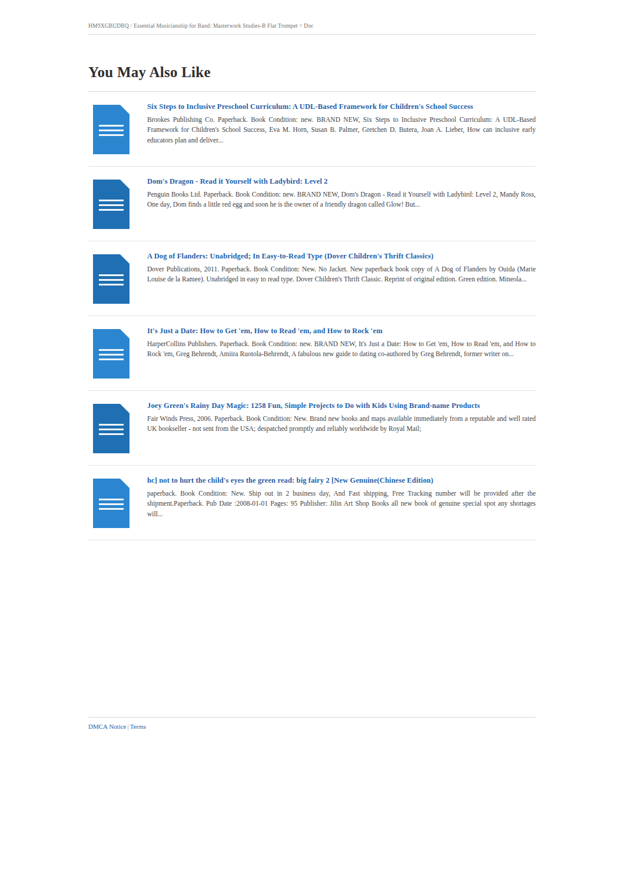HM9XGBUDBQ / Essential Musicianship for Band: Masterwork Studies-B Flat Trumpet < Doc
You May Also Like
Six Steps to Inclusive Preschool Curriculum: A UDL-Based Framework for Children's School Success
Brookes Publishing Co. Paperback. Book Condition: new. BRAND NEW, Six Steps to Inclusive Preschool Curriculum: A UDL-Based Framework for Children's School Success, Eva M. Horn, Susan B. Palmer, Gretchen D. Butera, Joan A. Lieber, How can inclusive early educators plan and deliver...
Dom's Dragon - Read it Yourself with Ladybird: Level 2
Penguin Books Ltd. Paperback. Book Condition: new. BRAND NEW, Dom's Dragon - Read it Yourself with Ladybird: Level 2, Mandy Ross, One day, Dom finds a little red egg and soon he is the owner of a friendly dragon called Glow! But...
A Dog of Flanders: Unabridged; In Easy-to-Read Type (Dover Children's Thrift Classics)
Dover Publications, 2011. Paperback. Book Condition: New. No Jacket. New paperback book copy of A Dog of Flanders by Ouida (Marie Louise de la Ramee). Unabridged in easy to read type. Dover Children's Thrift Classic. Reprint of original edition. Green edition. Mineola...
It's Just a Date: How to Get 'em, How to Read 'em, and How to Rock 'em
HarperCollins Publishers. Paperback. Book Condition: new. BRAND NEW, It's Just a Date: How to Get 'em, How to Read 'em, and How to Rock 'em, Greg Behrendt, Amiira Ruotola-Behrendt, A fabulous new guide to dating co-authored by Greg Behrendt, former writer on...
Joey Green's Rainy Day Magic: 1258 Fun, Simple Projects to Do with Kids Using Brand-name Products
Fair Winds Press, 2006. Paperback. Book Condition: New. Brand new books and maps available immediately from a reputable and well rated UK bookseller - not sent from the USA; despatched promptly and reliably worldwide by Royal Mail;
hc] not to hurt the child's eyes the green read: big fairy 2 [New Genuine(Chinese Edition)
paperback. Book Condition: New. Ship out in 2 business day, And Fast shipping, Free Tracking number will be provided after the shipment.Paperback. Pub Date :2008-01-01 Pages: 95 Publisher: Jilin Art Shop Books all new book of genuine special spot any shortages will...
DMCA Notice|Terms